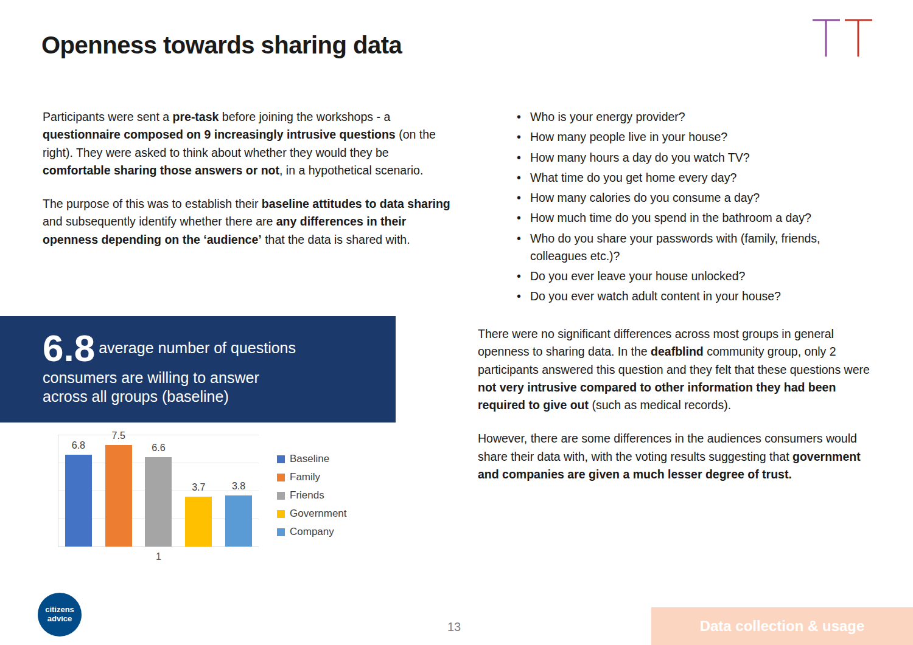Openness towards sharing data
Participants were sent a pre-task before joining the workshops - a questionnaire composed on 9 increasingly intrusive questions (on the right). They were asked to think about whether they would they be comfortable sharing those answers or not, in a hypothetical scenario.
The purpose of this was to establish their baseline attitudes to data sharing and subsequently identify whether there are any differences in their openness depending on the ‘audience’ that the data is shared with.
Who is your energy provider?
How many people live in your house?
How many hours a day do you watch TV?
What time do you get home every day?
How many calories do you consume a day?
How much time do you spend in the bathroom a day?
Who do you share your passwords with (family, friends, colleagues etc.)?
Do you ever leave your house unlocked?
Do you ever watch adult content in your house?
6.8 average number of questions
consumers are willing to answer
across all groups (baseline)
There were no significant differences across most groups in general openness to sharing data. In the deafblind community group, only 2 participants answered this question and they felt that these questions were not very intrusive compared to other information they had been required to give out (such as medical records).
However, there are some differences in the audiences consumers would share their data with, with the voting results suggesting that government and companies are given a much lesser degree of trust.
6.8
7.5
6.6
3.7
3.8
1
Baseline
Family
Friends
Government
Company
Data collection & usage
13
citizens
advice